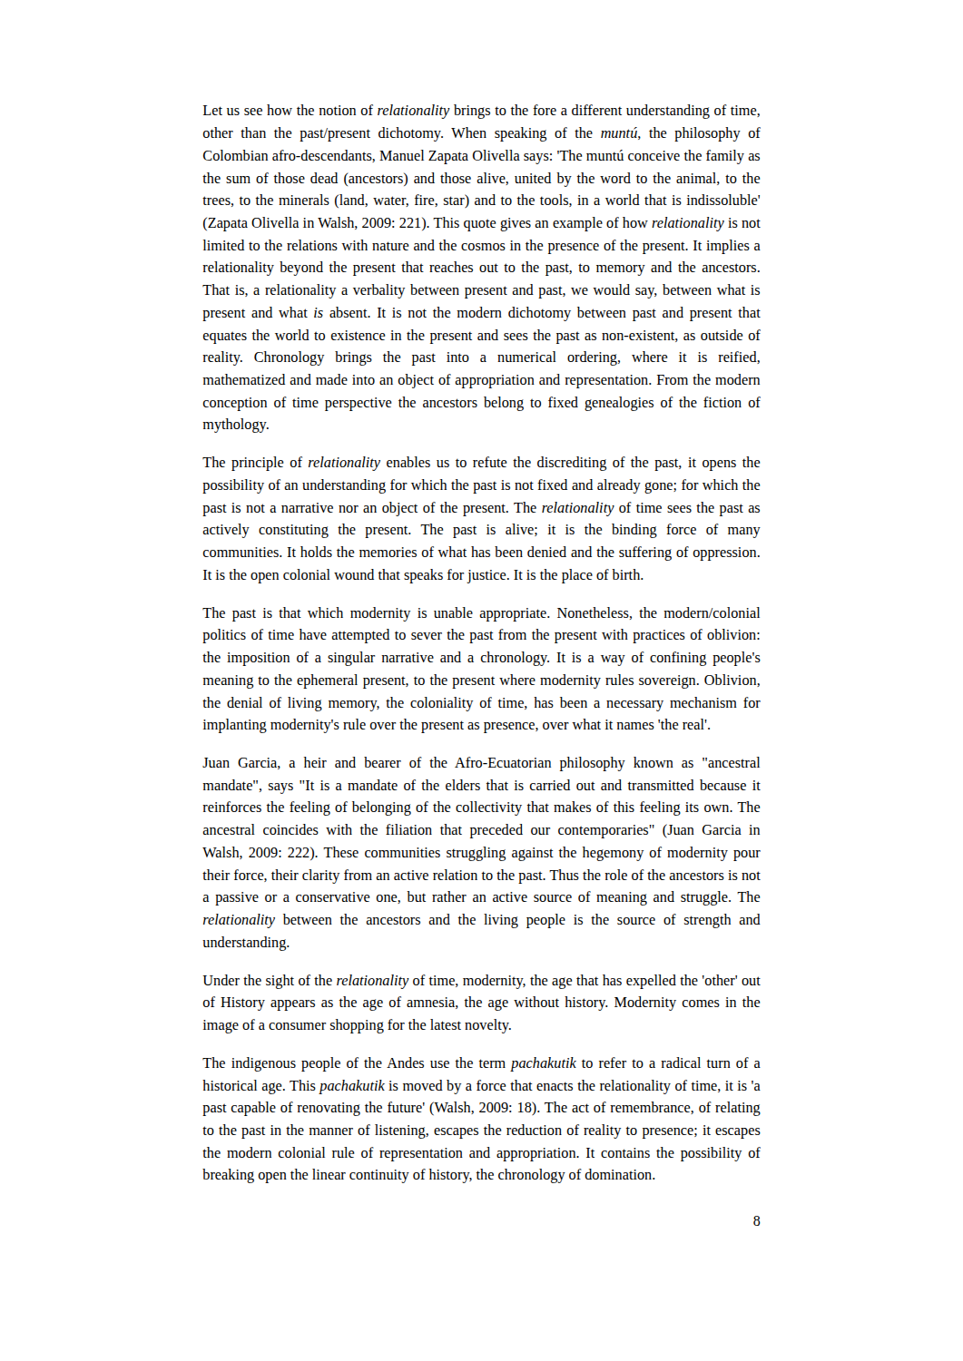Let us see how the notion of relationality brings to the fore a different understanding of time, other than the past/present dichotomy. When speaking of the muntú, the philosophy of Colombian afro-descendants, Manuel Zapata Olivella says: 'The muntú conceive the family as the sum of those dead (ancestors) and those alive, united by the word to the animal, to the trees, to the minerals (land, water, fire, star) and to the tools, in a world that is indissoluble' (Zapata Olivella in Walsh, 2009: 221). This quote gives an example of how relationality is not limited to the relations with nature and the cosmos in the presence of the present. It implies a relationality beyond the present that reaches out to the past, to memory and the ancestors. That is, a relationality a verbality between present and past, we would say, between what is present and what is absent. It is not the modern dichotomy between past and present that equates the world to existence in the present and sees the past as non-existent, as outside of reality. Chronology brings the past into a numerical ordering, where it is reified, mathematized and made into an object of appropriation and representation. From the modern conception of time perspective the ancestors belong to fixed genealogies of the fiction of mythology.
The principle of relationality enables us to refute the discrediting of the past, it opens the possibility of an understanding for which the past is not fixed and already gone; for which the past is not a narrative nor an object of the present. The relationality of time sees the past as actively constituting the present. The past is alive; it is the binding force of many communities. It holds the memories of what has been denied and the suffering of oppression. It is the open colonial wound that speaks for justice. It is the place of birth.
The past is that which modernity is unable appropriate. Nonetheless, the modern/colonial politics of time have attempted to sever the past from the present with practices of oblivion: the imposition of a singular narrative and a chronology. It is a way of confining people's meaning to the ephemeral present, to the present where modernity rules sovereign. Oblivion, the denial of living memory, the coloniality of time, has been a necessary mechanism for implanting modernity's rule over the present as presence, over what it names 'the real'.
Juan Garcia, a heir and bearer of the Afro-Ecuatorian philosophy known as "ancestral mandate", says "It is a mandate of the elders that is carried out and transmitted because it reinforces the feeling of belonging of the collectivity that makes of this feeling its own. The ancestral coincides with the filiation that preceded our contemporaries" (Juan Garcia in Walsh, 2009: 222). These communities struggling against the hegemony of modernity pour their force, their clarity from an active relation to the past. Thus the role of the ancestors is not a passive or a conservative one, but rather an active source of meaning and struggle. The relationality between the ancestors and the living people is the source of strength and understanding.
Under the sight of the relationality of time, modernity, the age that has expelled the 'other' out of History appears as the age of amnesia, the age without history. Modernity comes in the image of a consumer shopping for the latest novelty.
The indigenous people of the Andes use the term pachakutik to refer to a radical turn of a historical age. This pachakutik is moved by a force that enacts the relationality of time, it is 'a past capable of renovating the future' (Walsh, 2009: 18). The act of remembrance, of relating to the past in the manner of listening, escapes the reduction of reality to presence; it escapes the modern colonial rule of representation and appropriation. It contains the possibility of breaking open the linear continuity of history, the chronology of domination.
8